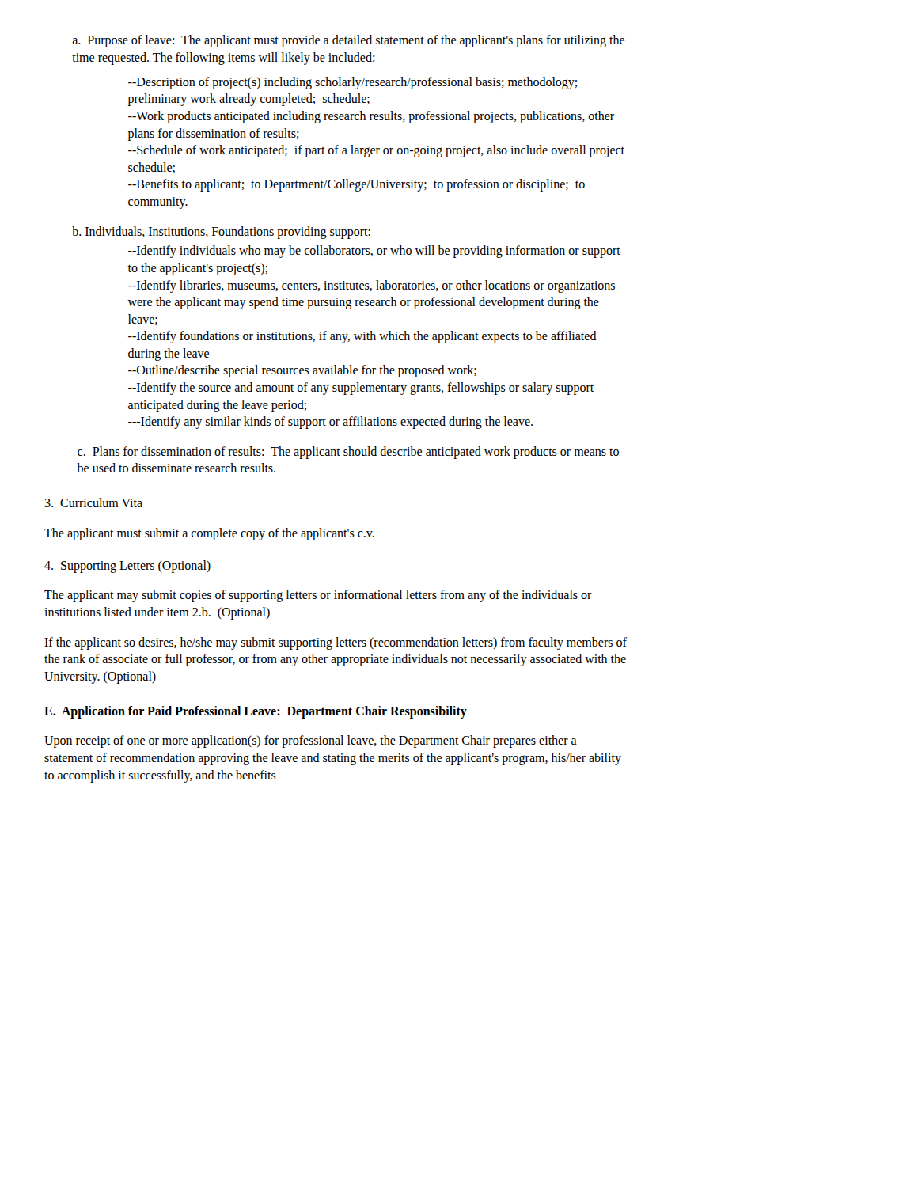a. Purpose of leave: The applicant must provide a detailed statement of the applicant's plans for utilizing the time requested. The following items will likely be included:
--Description of project(s) including scholarly/research/professional basis; methodology; preliminary work already completed; schedule;
--Work products anticipated including research results, professional projects, publications, other plans for dissemination of results;
--Schedule of work anticipated; if part of a larger or on-going project, also include overall project schedule;
--Benefits to applicant; to Department/College/University; to profession or discipline; to community.
b. Individuals, Institutions, Foundations providing support:
--Identify individuals who may be collaborators, or who will be providing information or support to the applicant's project(s);
--Identify libraries, museums, centers, institutes, laboratories, or other locations or organizations were the applicant may spend time pursuing research or professional development during the leave;
--Identify foundations or institutions, if any, with which the applicant expects to be affiliated during the leave
--Outline/describe special resources available for the proposed work;
--Identify the source and amount of any supplementary grants, fellowships or salary support anticipated during the leave period;
---Identify any similar kinds of support or affiliations expected during the leave.
c. Plans for dissemination of results: The applicant should describe anticipated work products or means to be used to disseminate research results.
3. Curriculum Vita
The applicant must submit a complete copy of the applicant's c.v.
4. Supporting Letters (Optional)
The applicant may submit copies of supporting letters or informational letters from any of the individuals or institutions listed under item 2.b. (Optional)
If the applicant so desires, he/she may submit supporting letters (recommendation letters) from faculty members of the rank of associate or full professor, or from any other appropriate individuals not necessarily associated with the University. (Optional)
E. Application for Paid Professional Leave: Department Chair Responsibility
Upon receipt of one or more application(s) for professional leave, the Department Chair prepares either a statement of recommendation approving the leave and stating the merits of the applicant's program, his/her ability to accomplish it successfully, and the benefits